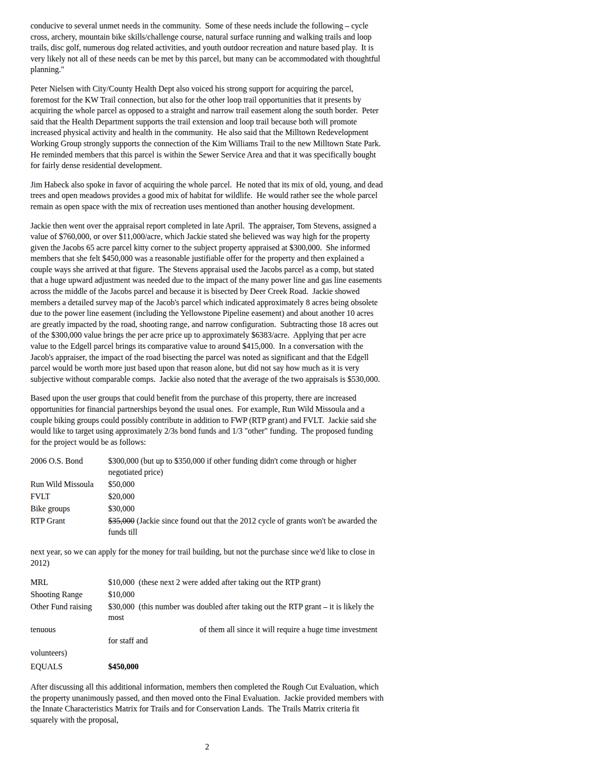conducive to several unmet needs in the community. Some of these needs include the following – cycle cross, archery, mountain bike skills/challenge course, natural surface running and walking trails and loop trails, disc golf, numerous dog related activities, and youth outdoor recreation and nature based play. It is very likely not all of these needs can be met by this parcel, but many can be accommodated with thoughtful planning."
Peter Nielsen with City/County Health Dept also voiced his strong support for acquiring the parcel, foremost for the KW Trail connection, but also for the other loop trail opportunities that it presents by acquiring the whole parcel as opposed to a straight and narrow trail easement along the south border. Peter said that the Health Department supports the trail extension and loop trail because both will promote increased physical activity and health in the community. He also said that the Milltown Redevelopment Working Group strongly supports the connection of the Kim Williams Trail to the new Milltown State Park. He reminded members that this parcel is within the Sewer Service Area and that it was specifically bought for fairly dense residential development.
Jim Habeck also spoke in favor of acquiring the whole parcel. He noted that its mix of old, young, and dead trees and open meadows provides a good mix of habitat for wildlife. He would rather see the whole parcel remain as open space with the mix of recreation uses mentioned than another housing development.
Jackie then went over the appraisal report completed in late April. The appraiser, Tom Stevens, assigned a value of $760,000, or over $11,000/acre, which Jackie stated she believed was way high for the property given the Jacobs 65 acre parcel kitty corner to the subject property appraised at $300,000. She informed members that she felt $450,000 was a reasonable justifiable offer for the property and then explained a couple ways she arrived at that figure. The Stevens appraisal used the Jacobs parcel as a comp, but stated that a huge upward adjustment was needed due to the impact of the many power line and gas line easements across the middle of the Jacobs parcel and because it is bisected by Deer Creek Road. Jackie showed members a detailed survey map of the Jacob's parcel which indicated approximately 8 acres being obsolete due to the power line easement (including the Yellowstone Pipeline easement) and about another 10 acres are greatly impacted by the road, shooting range, and narrow configuration. Subtracting those 18 acres out of the $300,000 value brings the per acre price up to approximately $6383/acre. Applying that per acre value to the Edgell parcel brings its comparative value to around $415,000. In a conversation with the Jacob's appraiser, the impact of the road bisecting the parcel was noted as significant and that the Edgell parcel would be worth more just based upon that reason alone, but did not say how much as it is very subjective without comparable comps. Jackie also noted that the average of the two appraisals is $530,000.
Based upon the user groups that could benefit from the purchase of this property, there are increased opportunities for financial partnerships beyond the usual ones. For example, Run Wild Missoula and a couple biking groups could possibly contribute in addition to FWP (RTP grant) and FVLT. Jackie said she would like to target using approximately 2/3s bond funds and 1/3 "other" funding. The proposed funding for the project would be as follows:
| 2006 O.S. Bond | $300,000 (but up to $350,000 if other funding didn't come through or higher negotiated price) |
| Run Wild Missoula | $50,000 |
| FVLT | $20,000 |
| Bike groups | $30,000 |
| RTP Grant | $35,000 (Jackie since found out that the 2012 cycle of grants won't be awarded the funds till |
next year, so we can apply for the money for trail building, but not the purchase since we'd like to close in 2012)
| MRL | $10,000 (these next 2 were added after taking out the RTP grant) |
| Shooting Range | $10,000 |
| Other Fund raising | $30,000 (this number was doubled after taking out the RTP grant – it is likely the most |
| tenuous | of them all since it will require a huge time investment for staff and |
| volunteers) | |
| EQUALS | $450,000 |
After discussing all this additional information, members then completed the Rough Cut Evaluation, which the property unanimously passed, and then moved onto the Final Evaluation. Jackie provided members with the Innate Characteristics Matrix for Trails and for Conservation Lands. The Trails Matrix criteria fit squarely with the proposal,
2